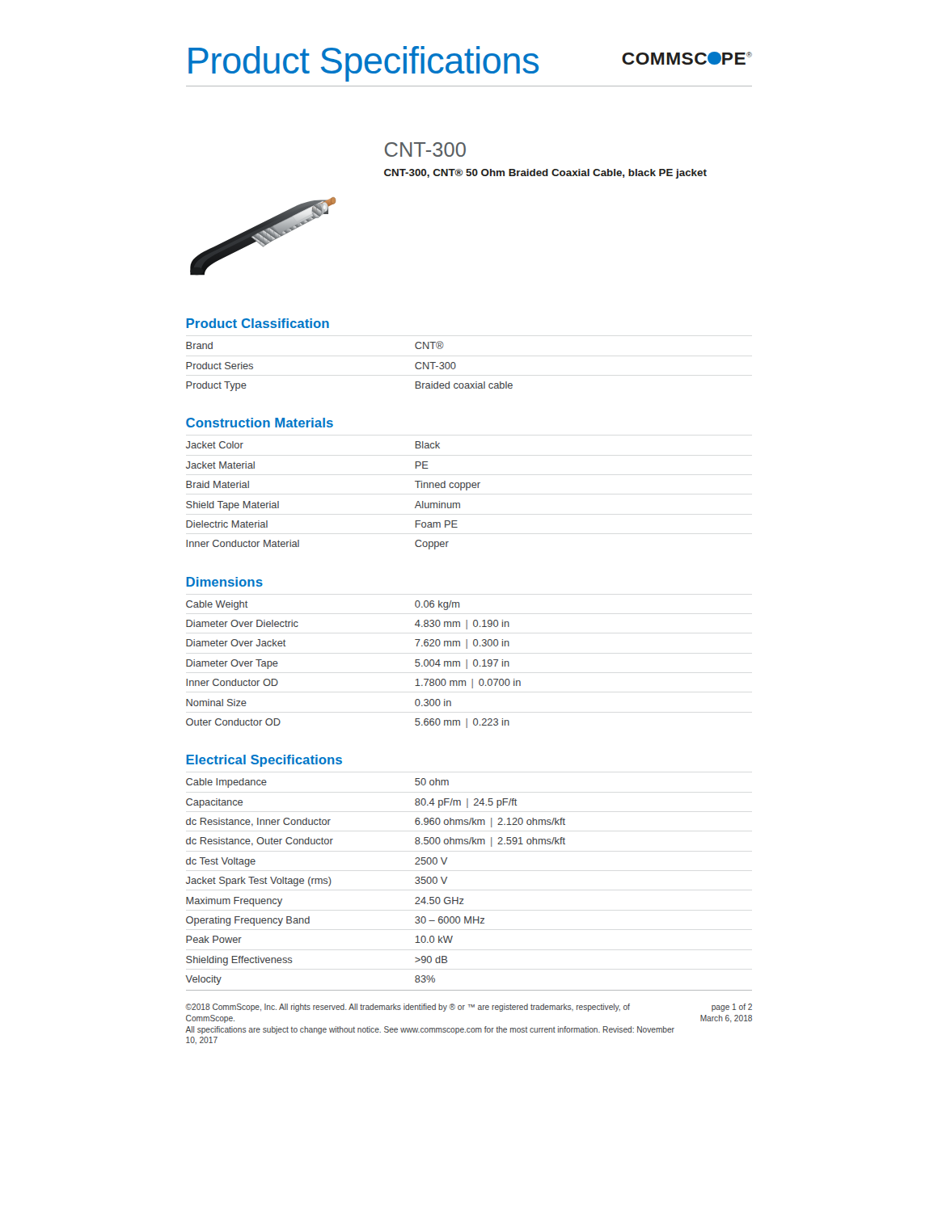Product Specifications
COMMSC PE®
CNT-300
CNT-300, CNT® 50 Ohm Braided Coaxial Cable, black PE jacket
Product Classification
| Brand | CNT® |
| Product Series | CNT-300 |
| Product Type | Braided coaxial cable |
Construction Materials
| Jacket Color | Black |
| Jacket Material | PE |
| Braid Material | Tinned copper |
| Shield Tape Material | Aluminum |
| Dielectric Material | Foam PE |
| Inner Conductor Material | Copper |
Dimensions
| Cable Weight | 0.06 kg/m |
| Diameter Over Dielectric | 4.830 mm / 0.190 in |
| Diameter Over Jacket | 7.620 mm / 0.300 in |
| Diameter Over Tape | 5.004 mm / 0.197 in |
| Inner Conductor OD | 1.7800 mm / 0.0700 in |
| Nominal Size | 0.300 in |
| Outer Conductor OD | 5.660 mm / 0.223 in |
Electrical Specifications
| Cable Impedance | 50 ohm |
| Capacitance | 80.4 pF/m / 24.5 pF/ft |
| dc Resistance, Inner Conductor | 6.960 ohms/km / 2.120 ohms/kft |
| dc Resistance, Outer Conductor | 8.500 ohms/km / 2.591 ohms/kft |
| dc Test Voltage | 2500 V |
| Jacket Spark Test Voltage (rms) | 3500 V |
| Maximum Frequency | 24.50 GHz |
| Operating Frequency Band | 30 – 6000 MHz |
| Peak Power | 10.0 kW |
| Shielding Effectiveness | >90 dB |
| Velocity | 83% |
©2018 CommScope, Inc. All rights reserved. All trademarks identified by ® or ™ are registered trademarks, respectively, of CommScope.
All specifications are subject to change without notice. See www.commscope.com for the most current information. Revised: November 10, 2017
page 1 of 2
March 6, 2018